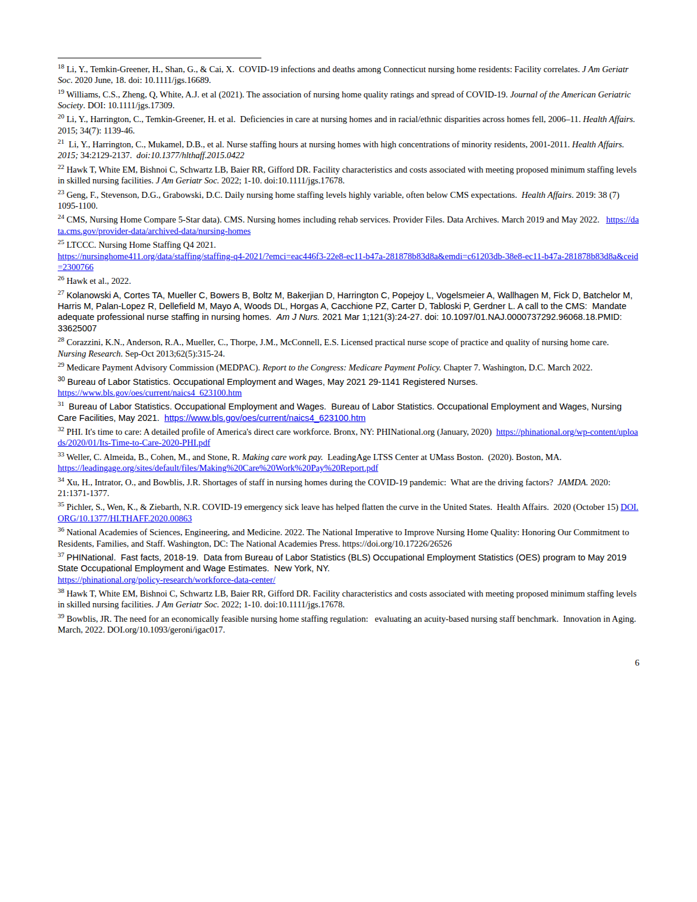18 Li, Y., Temkin-Greener, H., Shan, G., & Cai, X. COVID-19 infections and deaths among Connecticut nursing home residents: Facility correlates. J Am Geriatr Soc. 2020 June, 18. doi: 10.1111/jgs.16689.
19 Williams, C.S., Zheng, Q, White, A.J. et al (2021). The association of nursing home quality ratings and spread of COVID-19. Journal of the American Geriatric Society. DOI: 10.1111/jgs.17309.
20 Li, Y., Harrington, C., Temkin-Greener, H. et al. Deficiencies in care at nursing homes and in racial/ethnic disparities across homes fell, 2006–11. Health Affairs. 2015; 34(7): 1139-46.
21 Li, Y., Harrington, C., Mukamel, D.B., et al. Nurse staffing hours at nursing homes with high concentrations of minority residents, 2001-2011. Health Affairs. 2015; 34:2129-2137. doi:10.1377/hlthaff.2015.0422
22 Hawk T, White EM, Bishnoi C, Schwartz LB, Baier RR, Gifford DR. Facility characteristics and costs associated with meeting proposed minimum staffing levels in skilled nursing facilities. J Am Geriatr Soc. 2022; 1-10. doi:10.1111/jgs.17678.
23 Geng, F., Stevenson, D.G., Grabowski, D.C. Daily nursing home staffing levels highly variable, often below CMS expectations. Health Affairs. 2019: 38 (7) 1095-1100.
24 CMS, Nursing Home Compare 5-Star data). CMS. Nursing homes including rehab services. Provider Files. Data Archives. March 2019 and May 2022. https://data.cms.gov/provider-data/archived-data/nursing-homes
25 LTCCC. Nursing Home Staffing Q4 2021.
https://nursinghome411.org/data/staffing/staffing-q4-2021/?emci=eac446f3-22e8-ec11-b47a-281878b83d8a&emdi=c61203db-38e8-ec11-b47a-281878b83d8a&ceid=2300766
26 Hawk et al., 2022.
27 Kolanowski A, Cortes TA, Mueller C, Bowers B, Boltz M, Bakerjian D, Harrington C, Popejoy L, Vogelsmeier A, Wallhagen M, Fick D, Batchelor M, Harris M, Palan-Lopez R, Dellefield M, Mayo A, Woods DL, Horgas A, Cacchione PZ, Carter D, Tabloski P, Gerdner L. A call to the CMS: Mandate adequate professional nurse staffing in nursing homes. Am J Nurs. 2021 Mar 1;121(3):24-27. doi: 10.1097/01.NAJ.0000737292.96068.18.PMID: 33625007
28 Corazzini, K.N., Anderson, R.A., Mueller, C., Thorpe, J.M., McConnell, E.S. Licensed practical nurse scope of practice and quality of nursing home care. Nursing Research. Sep-Oct 2013;62(5):315-24.
29 Medicare Payment Advisory Commission (MEDPAC). Report to the Congress: Medicare Payment Policy. Chapter 7. Washington, D.C. March 2022.
30 Bureau of Labor Statistics. Occupational Employment and Wages, May 2021 29-1141 Registered Nurses.
https://www.bls.gov/oes/current/naics4_623100.htm
31 Bureau of Labor Statistics. Occupational Employment and Wages. Bureau of Labor Statistics. Occupational Employment and Wages, Nursing Care Facilities, May 2021. https://www.bls.gov/oes/current/naics4_623100.htm
32 PHI. It's time to care: A detailed profile of America's direct care workforce. Bronx, NY: PHINational.org (January, 2020) https://phinational.org/wp-content/uploads/2020/01/Its-Time-to-Care-2020-PHI.pdf
33 Weller, C. Almeida, B., Cohen, M., and Stone, R. Making care work pay. LeadingAge LTSS Center at UMass Boston. (2020). Boston, MA.
https://leadingage.org/sites/default/files/Making%20Care%20Work%20Pay%20Report.pdf
34 Xu, H., Intrator, O., and Bowblis, J.R. Shortages of staff in nursing homes during the COVID-19 pandemic: What are the driving factors? JAMDA. 2020: 21:1371-1377.
35 Pichler, S., Wen, K., & Ziebarth, N.R. COVID-19 emergency sick leave has helped flatten the curve in the United States. Health Affairs. 2020 (October 15) DOI.ORG/10.1377/HLTHAFF.2020.00863
36 National Academies of Sciences, Engineering, and Medicine. 2022. The National Imperative to Improve Nursing Home Quality: Honoring Our Commitment to Residents, Families, and Staff. Washington, DC: The National Academies Press. https://doi.org/10.17226/26526
37 PHINational. Fast facts, 2018-19. Data from Bureau of Labor Statistics (BLS) Occupational Employment Statistics (OES) program to May 2019 State Occupational Employment and Wage Estimates. New York, NY.
https://phinational.org/policy-research/workforce-data-center/
38 Hawk T, White EM, Bishnoi C, Schwartz LB, Baier RR, Gifford DR. Facility characteristics and costs associated with meeting proposed minimum staffing levels in skilled nursing facilities. J Am Geriatr Soc. 2022; 1-10. doi:10.1111/jgs.17678.
39 Bowblis, JR. The need for an economically feasible nursing home staffing regulation: evaluating an acuity-based nursing staff benchmark. Innovation in Aging. March, 2022. DOI.org/10.1093/geroni/igac017.
6